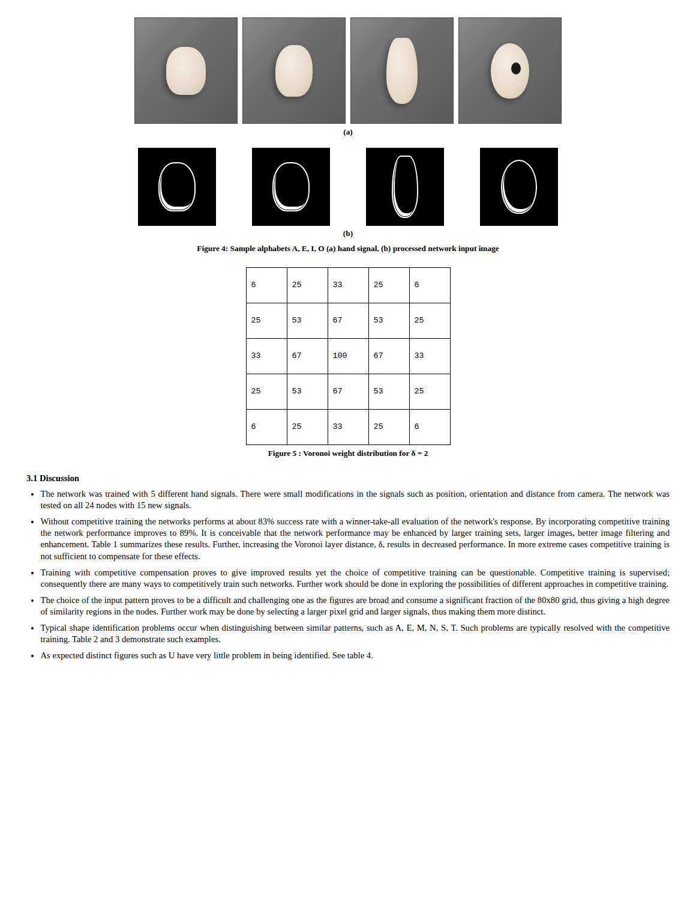(a)
(b)
Figure 4: Sample alphabets A, E, I, O (a) hand signal, (b) processed network input image
| 6 | 25 | 33 | 25 | 6 |
| 25 | 53 | 67 | 53 | 25 |
| 33 | 67 | 100 | 67 | 33 |
| 25 | 53 | 67 | 53 | 25 |
| 6 | 25 | 33 | 25 | 6 |
Figure 5 : Voronoi weight distribution for δ = 2
3.1 Discussion
The network was trained with 5 different hand signals. There were small modifications in the signals such as position, orientation and distance from camera. The network was tested on all 24 nodes with 15 new signals.
Without competitive training the networks performs at about 83% success rate with a winner-take-all evaluation of the network's response. By incorporating competitive training the network performance improves to 89%. It is conceivable that the network performance may be enhanced by larger training sets, larger images, better image filtering and enhancement. Table 1 summarizes these results. Further, increasing the Voronoi layer distance, δ, results in decreased performance. In more extreme cases competitive training is not sufficient to compensate for these effects.
Training with competitive compensation proves to give improved results yet the choice of competitive training can be questionable. Competitive training is supervised; consequently there are many ways to competitively train such networks. Further work should be done in exploring the possibilities of different approaches in competitive training.
The choice of the input pattern proves to be a difficult and challenging one as the figures are broad and consume a significant fraction of the 80x80 grid, thus giving a high degree of similarity regions in the nodes. Further work may be done by selecting a larger pixel grid and larger signals, thus making them more distinct.
Typical shape identification problems occur when distinguishing between similar patterns, such as A, E, M, N, S, T. Such problems are typically resolved with the competitive training. Table 2 and 3 demonstrate such examples.
As expected distinct figures such as U have very little problem in being identified. See table 4.